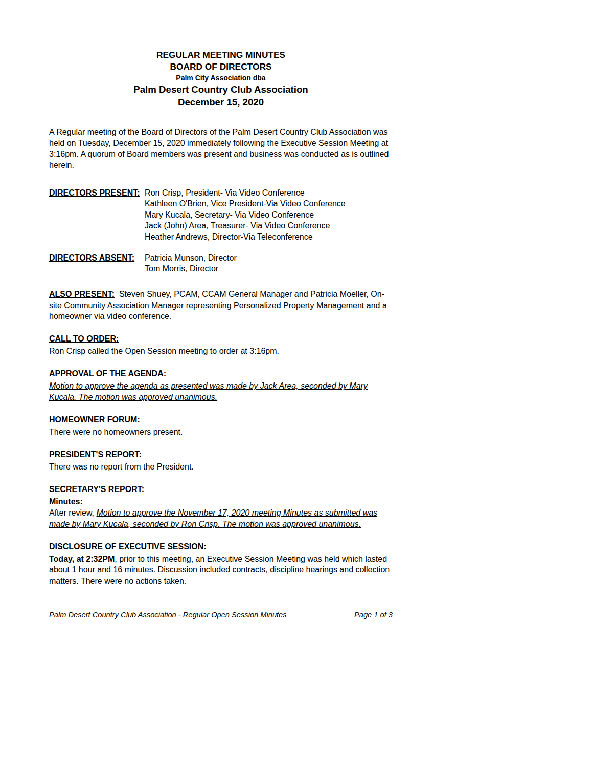REGULAR MEETING MINUTES
BOARD OF DIRECTORS
Palm City Association dba
Palm Desert Country Club Association
December 15, 2020
A Regular meeting of the Board of Directors of the Palm Desert Country Club Association was held on Tuesday, December 15, 2020 immediately following the Executive Session Meeting at 3:16pm. A quorum of Board members was present and business was conducted as is outlined herein.
| DIRECTORS PRESENT: | Ron Crisp, President- Via Video Conference Kathleen O'Brien, Vice President-Via Video Conference Mary Kucala, Secretary- Via Video Conference Jack (John) Area, Treasurer- Via Video Conference Heather Andrews, Director-Via Teleconference |
| DIRECTORS ABSENT: | Patricia Munson, Director Tom Morris, Director |
ALSO PRESENT: Steven Shuey, PCAM, CCAM General Manager and Patricia Moeller, On-site Community Association Manager representing Personalized Property Management and a homeowner via video conference.
CALL TO ORDER:
Ron Crisp called the Open Session meeting to order at 3:16pm.
APPROVAL OF THE AGENDA:
Motion to approve the agenda as presented was made by Jack Area, seconded by Mary Kucala. The motion was approved unanimous.
HOMEOWNER FORUM:
There were no homeowners present.
PRESIDENT'S REPORT:
There was no report from the President.
SECRETARY'S REPORT:
Minutes:
After review, Motion to approve the November 17, 2020 meeting Minutes as submitted was made by Mary Kucala, seconded by Ron Crisp. The motion was approved unanimous.
DISCLOSURE OF EXECUTIVE SESSION:
Today, at 2:32PM, prior to this meeting, an Executive Session Meeting was held which lasted about 1 hour and 16 minutes. Discussion included contracts, discipline hearings and collection matters. There were no actions taken.
Palm Desert Country Club Association - Regular Open Session Minutes Page 1 of 3